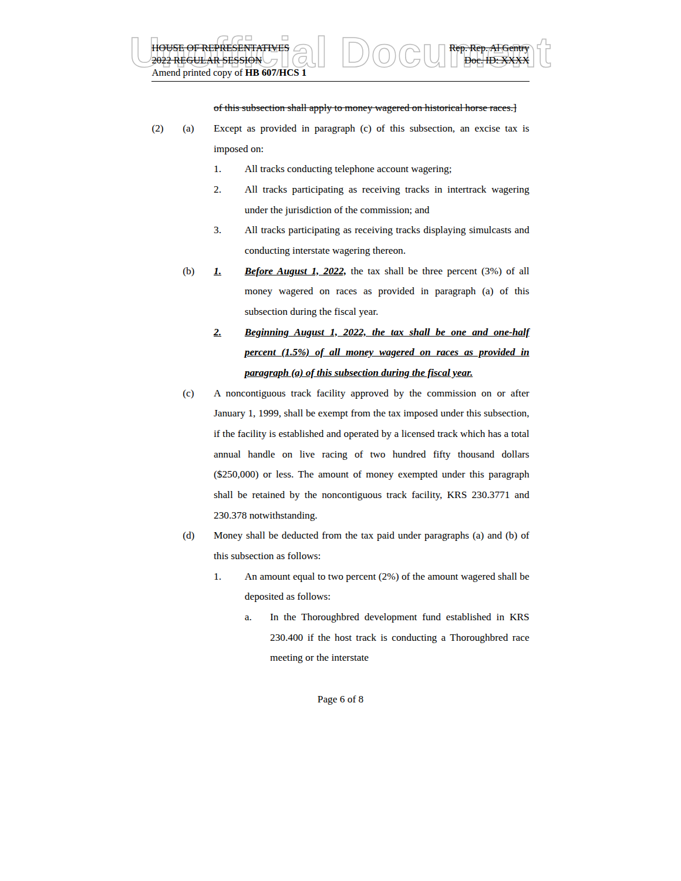Unofficial Document
HOUSE OF REPRESENTATIVES
Rep. Rep. Al Gentry
2022 REGULAR SESSION
Doc. ID: XXXX
Amend printed copy of HB 607/HCS 1
of this subsection shall apply to money wagered on historical horse races.]
(2)
(a)
Except as provided in paragraph (c) of this subsection, an excise tax is imposed on:
1.
All tracks conducting telephone account wagering;
2.
All tracks participating as receiving tracks in intertrack wagering under the jurisdiction of the commission; and
3.
All tracks participating as receiving tracks displaying simulcasts and conducting interstate wagering thereon.
(b)
1.
Before August 1, 2022, the tax shall be three percent (3%) of all money wagered on races as provided in paragraph (a) of this subsection during the fiscal year.
2.
Beginning August 1, 2022, the tax shall be one and one-half percent (1.5%) of all money wagered on races as provided in paragraph (a) of this subsection during the fiscal year.
(c)
A noncontiguous track facility approved by the commission on or after January 1, 1999, shall be exempt from the tax imposed under this subsection, if the facility is established and operated by a licensed track which has a total annual handle on live racing of two hundred fifty thousand dollars ($250,000) or less. The amount of money exempted under this paragraph shall be retained by the noncontiguous track facility, KRS 230.3771 and 230.378 notwithstanding.
(d)
Money shall be deducted from the tax paid under paragraphs (a) and (b) of this subsection as follows:
1.
An amount equal to two percent (2%) of the amount wagered shall be deposited as follows:
a.
In the Thoroughbred development fund established in KRS 230.400 if the host track is conducting a Thoroughbred race meeting or the interstate
Page 6 of 8